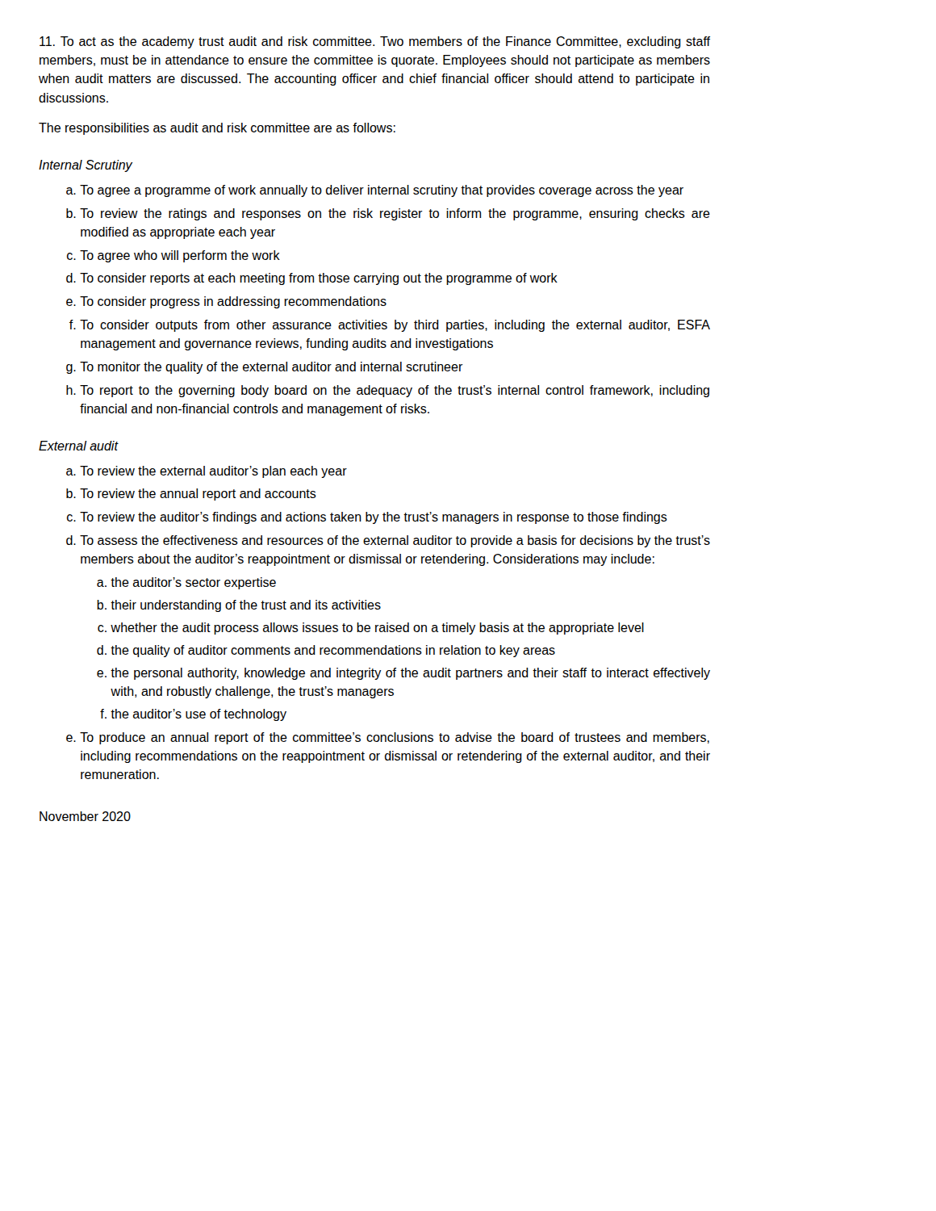11. To act as the academy trust audit and risk committee. Two members of the Finance Committee, excluding staff members, must be in attendance to ensure the committee is quorate. Employees should not participate as members when audit matters are discussed. The accounting officer and chief financial officer should attend to participate in discussions.
The responsibilities as audit and risk committee are as follows:
Internal Scrutiny
To agree a programme of work annually to deliver internal scrutiny that provides coverage across the year
To review the ratings and responses on the risk register to inform the programme, ensuring checks are modified as appropriate each year
To agree who will perform the work
To consider reports at each meeting from those carrying out the programme of work
To consider progress in addressing recommendations
To consider outputs from other assurance activities by third parties, including the external auditor, ESFA management and governance reviews, funding audits and investigations
To monitor the quality of the external auditor and internal scrutineer
To report to the governing body board on the adequacy of the trust’s internal control framework, including financial and non-financial controls and management of risks.
External audit
To review the external auditor’s plan each year
To review the annual report and accounts
To review the auditor’s findings and actions taken by the trust’s managers in response to those findings
To assess the effectiveness and resources of the external auditor to provide a basis for decisions by the trust’s members about the auditor’s reappointment or dismissal or retendering. Considerations may include:
the auditor’s sector expertise
their understanding of the trust and its activities
whether the audit process allows issues to be raised on a timely basis at the appropriate level
the quality of auditor comments and recommendations in relation to key areas
the personal authority, knowledge and integrity of the audit partners and their staff to interact effectively with, and robustly challenge, the trust’s managers
the auditor’s use of technology
To produce an annual report of the committee’s conclusions to advise the board of trustees and members, including recommendations on the reappointment or dismissal or retendering of the external auditor, and their remuneration.
November 2020